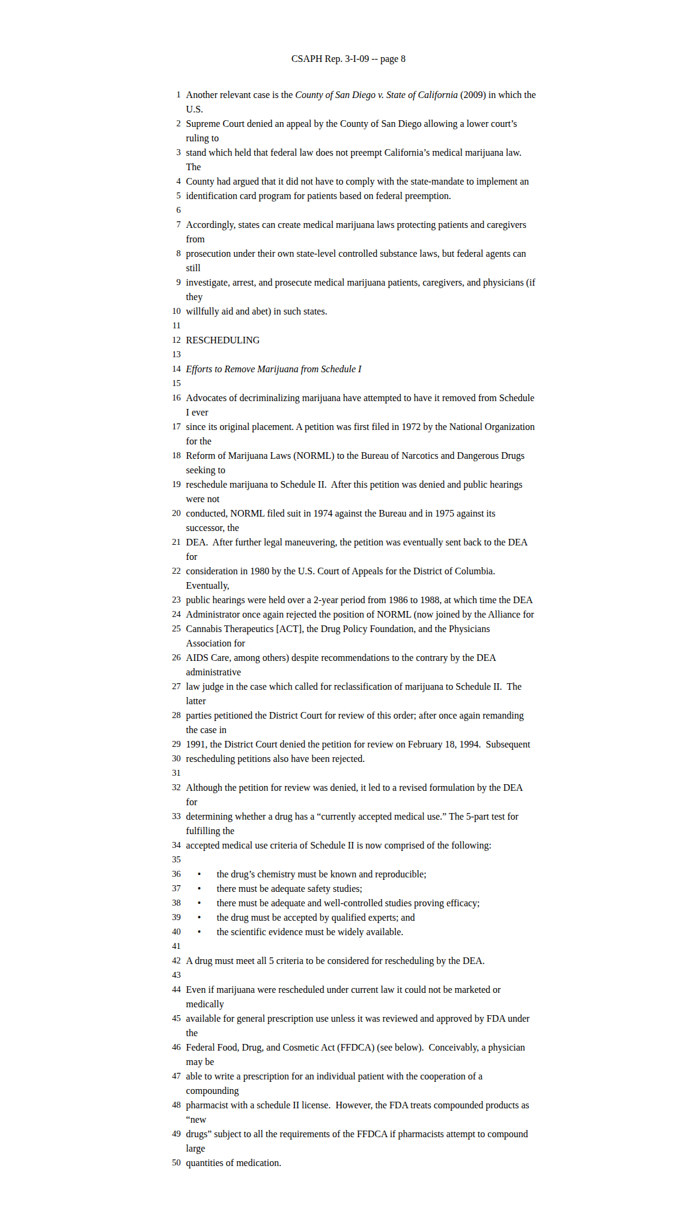CSAPH Rep. 3-I-09 -- page 8
Another relevant case is the County of San Diego v. State of California (2009) in which the U.S.
Supreme Court denied an appeal by the County of San Diego allowing a lower court’s ruling to
stand which held that federal law does not preempt California’s medical marijuana law. The
County had argued that it did not have to comply with the state-mandate to implement an
identification card program for patients based on federal preemption.
Accordingly, states can create medical marijuana laws protecting patients and caregivers from
prosecution under their own state-level controlled substance laws, but federal agents can still
investigate, arrest, and prosecute medical marijuana patients, caregivers, and physicians (if they
willfully aid and abet) in such states.
RESCHEDULING
Efforts to Remove Marijuana from Schedule I
Advocates of decriminalizing marijuana have attempted to have it removed from Schedule I ever
since its original placement. A petition was first filed in 1972 by the National Organization for the
Reform of Marijuana Laws (NORML) to the Bureau of Narcotics and Dangerous Drugs seeking to
reschedule marijuana to Schedule II. After this petition was denied and public hearings were not
conducted, NORML filed suit in 1974 against the Bureau and in 1975 against its successor, the
DEA. After further legal maneuvering, the petition was eventually sent back to the DEA for
consideration in 1980 by the U.S. Court of Appeals for the District of Columbia. Eventually,
public hearings were held over a 2-year period from 1986 to 1988, at which time the DEA
Administrator once again rejected the position of NORML (now joined by the Alliance for
Cannabis Therapeutics [ACT], the Drug Policy Foundation, and the Physicians Association for
AIDS Care, among others) despite recommendations to the contrary by the DEA administrative
law judge in the case which called for reclassification of marijuana to Schedule II. The latter
parties petitioned the District Court for review of this order; after once again remanding the case in
1991, the District Court denied the petition for review on February 18, 1994. Subsequent
rescheduling petitions also have been rejected.
Although the petition for review was denied, it led to a revised formulation by the DEA for
determining whether a drug has a “currently accepted medical use.” The 5-part test for fulfilling the
accepted medical use criteria of Schedule II is now comprised of the following:
•the drug’s chemistry must be known and reproducible;
•there must be adequate safety studies;
•there must be adequate and well-controlled studies proving efficacy;
•the drug must be accepted by qualified experts; and
•the scientific evidence must be widely available.
A drug must meet all 5 criteria to be considered for rescheduling by the DEA.
Even if marijuana were rescheduled under current law it could not be marketed or medically
available for general prescription use unless it was reviewed and approved by FDA under the
Federal Food, Drug, and Cosmetic Act (FFDCA) (see below). Conceivably, a physician may be
able to write a prescription for an individual patient with the cooperation of a compounding
pharmacist with a schedule II license. However, the FDA treats compounded products as “new
drugs” subject to all the requirements of the FFDCA if pharmacists attempt to compound large
quantities of medication.